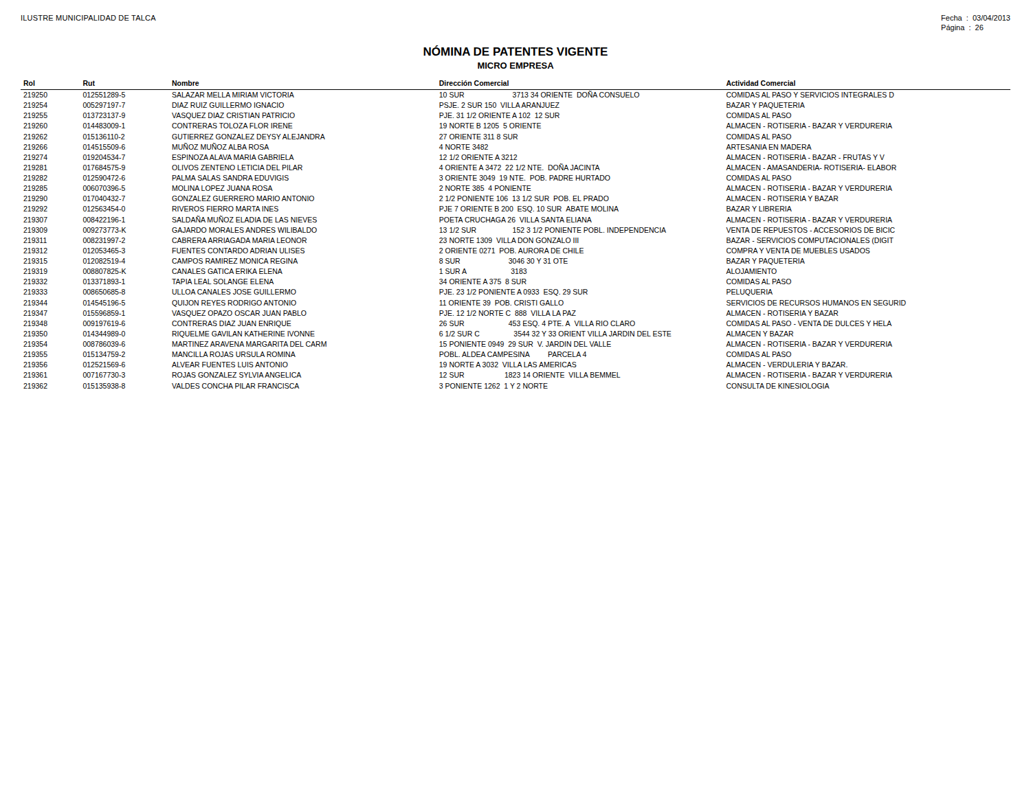ILUSTRE MUNICIPALIDAD DE TALCA
Fecha : 03/04/2013
Página : 26
NÓMINA DE PATENTES VIGENTE
MICRO EMPRESA
| Rol | Rut | Nombre | Dirección Comercial | Actividad Comercial |
| --- | --- | --- | --- | --- |
| 219250 | 012551289-5 | SALAZAR MELLA MIRIAM VICTORIA | 10 SUR 3713 34 ORIENTE DOÑA CONSUELO | COMIDAS AL PASO Y SERVICIOS INTEGRALES D |
| 219254 | 005297197-7 | DIAZ RUIZ GUILLERMO IGNACIO | PSJE. 2 SUR 150 VILLA ARANJUEZ | BAZAR Y PAQUETERIA |
| 219255 | 013723137-9 | VASQUEZ DIAZ CRISTIAN PATRICIO | PJE. 31 1/2 ORIENTE A 102 12 SUR | COMIDAS AL PASO |
| 219260 | 014483009-1 | CONTRERAS TOLOZA FLOR IRENE | 19 NORTE B 1205 5 ORIENTE | ALMACEN - ROTISERIA - BAZAR Y VERDURERIA |
| 219262 | 015136110-2 | GUTIERREZ GONZALEZ DEYSY ALEJANDRA | 27 ORIENTE 311 8 SUR | COMIDAS AL PASO |
| 219266 | 014515509-6 | MUÑOZ MUÑOZ ALBA ROSA | 4 NORTE 3482 | ARTESANIA EN MADERA |
| 219274 | 019204534-7 | ESPINOZA ALAVA MARIA GABRIELA | 12 1/2 ORIENTE A 3212 | ALMACEN - ROTISERIA - BAZAR - FRUTAS Y V |
| 219281 | 017684575-9 | OLIVOS ZENTENO LETICIA DEL PILAR | 4 ORIENTE A 3472 22 1/2 NTE. DOÑA JACINTA | ALMACEN - AMASANDERIA- ROTISERIA- ELABOR |
| 219282 | 012590472-6 | PALMA SALAS SANDRA EDUVIGIS | 3 ORIENTE 3049 19 NTE. POB. PADRE HURTADO | COMIDAS AL PASO |
| 219285 | 006070396-5 | MOLINA LOPEZ JUANA ROSA | 2 NORTE 385 4 PONIENTE | ALMACEN - ROTISERIA - BAZAR Y VERDURERIA |
| 219290 | 017040432-7 | GONZALEZ GUERRERO MARIO ANTONIO | 2 1/2 PONIENTE 106 13 1/2 SUR POB. EL PRADO | ALMACEN - ROTISERIA Y BAZAR |
| 219292 | 012563454-0 | RIVEROS FIERRO MARTA INES | PJE 7 ORIENTE B 200 ESQ. 10 SUR ABATE MOLINA | BAZAR Y LIBRERIA |
| 219307 | 008422196-1 | SALDAÑA MUÑOZ ELADIA DE LAS NIEVES | POETA CRUCHAGA 26 VILLA SANTA ELIANA | ALMACEN - ROTISERIA - BAZAR Y VERDURERIA |
| 219309 | 009273773-K | GAJARDO MORALES ANDRES WILIBALDO | 13 1/2 SUR 152 3 1/2 PONIENTE POBL. INDEPENDENCIA | VENTA DE REPUESTOS - ACCESORIOS DE BICIC |
| 219311 | 008231997-2 | CABRERA ARRIAGADA MARIA LEONOR | 23 NORTE 1309 VILLA DON GONZALO III | BAZAR - SERVICIOS COMPUTACIONALES (DIGIT |
| 219312 | 012053465-3 | FUENTES CONTARDO ADRIAN ULISES | 2 ORIENTE 0271 POB. AURORA DE CHILE | COMPRA Y VENTA DE MUEBLES USADOS |
| 219315 | 012082519-4 | CAMPOS RAMIREZ MONICA REGINA | 8 SUR 3046 30 Y 31 OTE | BAZAR Y PAQUETERIA |
| 219319 | 008807825-K | CANALES GATICA ERIKA ELENA | 1 SUR A 3183 | ALOJAMIENTO |
| 219332 | 013371893-1 | TAPIA LEAL SOLANGE ELENA | 34 ORIENTE A 375 8 SUR | COMIDAS AL PASO |
| 219333 | 008650685-8 | ULLOA CANALES JOSE GUILLERMO | PJE. 23 1/2 PONIENTE A 0933 ESQ. 29 SUR | PELUQUERIA |
| 219344 | 014545196-5 | QUIJON REYES RODRIGO ANTONIO | 11 ORIENTE 39 POB. CRISTI GALLO | SERVICIOS DE RECURSOS HUMANOS EN SEGURID |
| 219347 | 015596859-1 | VASQUEZ OPAZO OSCAR JUAN PABLO | PJE. 12 1/2 NORTE C 888 VILLA LA PAZ | ALMACEN - ROTISERIA Y BAZAR |
| 219348 | 009197619-6 | CONTRERAS DIAZ JUAN ENRIQUE | 26 SUR 453 ESQ. 4 PTE. A VILLA RIO CLARO | COMIDAS AL PASO - VENTA DE DULCES Y HELA |
| 219350 | 014344989-0 | RIQUELME GAVILAN KATHERINE IVONNE | 6 1/2 SUR C 3544 32 Y 33 ORIENT VILLA JARDIN DEL ESTE | ALMACEN Y BAZAR |
| 219354 | 008786039-6 | MARTINEZ ARAVENA MARGARITA DEL CARM | 15 PONIENTE 0949 29 SUR V. JARDIN DEL VALLE | ALMACEN - ROTISERIA - BAZAR Y VERDURERIA |
| 219355 | 015134759-2 | MANCILLA ROJAS URSULA ROMINA | POBL. ALDEA CAMPESINA PARCELA 4 | COMIDAS AL PASO |
| 219356 | 012521569-6 | ALVEAR FUENTES LUIS ANTONIO | 19 NORTE A 3032 VILLA LAS AMERICAS | ALMACEN - VERDULERIA Y BAZAR. |
| 219361 | 007167730-3 | ROJAS GONZALEZ SYLVIA ANGELICA | 12 SUR 1823 14 ORIENTE VILLA BEMMEL | ALMACEN - ROTISERIA - BAZAR Y VERDURERIA |
| 219362 | 015135938-8 | VALDES CONCHA PILAR FRANCISCA | 3 PONIENTE 1262 1 Y 2 NORTE | CONSULTA DE KINESIOLOGIA |